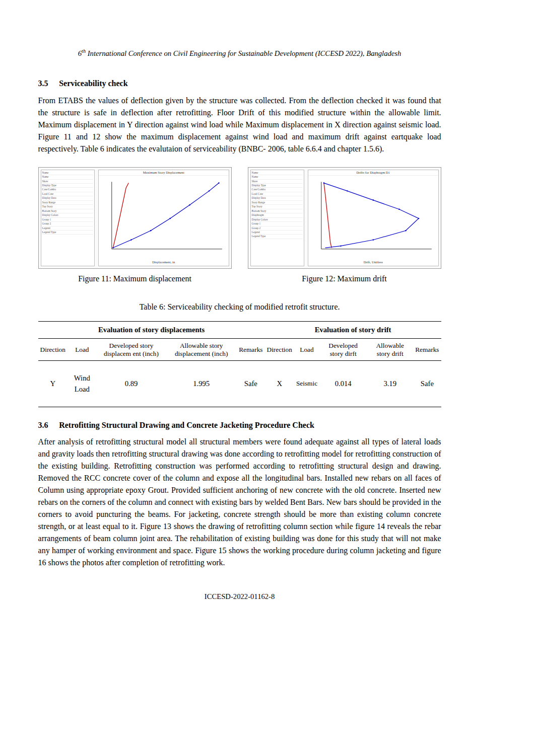6th International Conference on Civil Engineering for Sustainable Development (ICCESD 2022), Bangladesh
3.5 Serviceability check
From ETABS the values of deflection given by the structure was collected. From the deflection checked it was found that the structure is safe in deflection after retrofitting. Floor Drift of this modified structure within the allowable limit. Maximum displacement in Y direction against wind load while Maximum displacement in X direction against seismic load. Figure 11 and 12 show the maximum displacement against wind load and maximum drift against eartquake load respectively. Table 6 indicates the evalutaion of serviceability (BNBC- 2006, table 6.6.4 and chapter 1.5.6).
Name
Name
Show
Display Type
Case/Combo
Load Case
Display Data
Story Range
Top Story
Bottom Story
Display Colors
Group 1
Group 2
Legend
Legend Type
Maximum Story Displacement
Displacement, in
Name
Name
Show
Display Type
Case/Combo
Load Case
Display Data
Story Range
Top Story
Bottom Story
Diaphragm
Display Colors
Group 1
Group 2
Legend
Legend Type
Drifts for Diaphragm D1
Drift, Unitless
Figure 11: Maximum displacement Figure 12: Maximum drift
Table 6: Serviceability checking of modified retrofit structure.
| Evaluation of story displacements | Evaluation of story drift |
| --- | --- |
| Direction | Load | Developed story displacem ent (inch) | Allowable story displacement (inch) | Remarks | Direction | Load | Developed story dirft | Allowable story drift | Remarks |
| Y | Wind Load | 0.89 | 1.995 | Safe | X | Seismic | 0.014 | 3.19 | Safe |
3.6 Retrofitting Structural Drawing and Concrete Jacketing Procedure Check
After analysis of retrofitting structural model all structural members were found adequate against all types of lateral loads and gravity loads then retrofitting structural drawing was done according to retrofitting model for retrofitting construction of the existing building. Retrofitting construction was performed according to retrofitting structural design and drawing. Removed the RCC concrete cover of the column and expose all the longitudinal bars. Installed new rebars on all faces of Column using appropriate epoxy Grout. Provided sufficient anchoring of new concrete with the old concrete. Inserted new rebars on the corners of the column and connect with existing bars by welded Bent Bars. New bars should be provided in the corners to avoid puncturing the beams. For jacketing, concrete strength should be more than existing column concrete strength, or at least equal to it. Figure 13 shows the drawing of retrofitting column section while figure 14 reveals the rebar arrangements of beam column joint area. The rehabilitation of existing building was done for this study that will not make any hamper of working environment and space. Figure 15 shows the working procedure during column jacketing and figure 16 shows the photos after completion of retrofitting work.
ICCESD-2022-01162-8